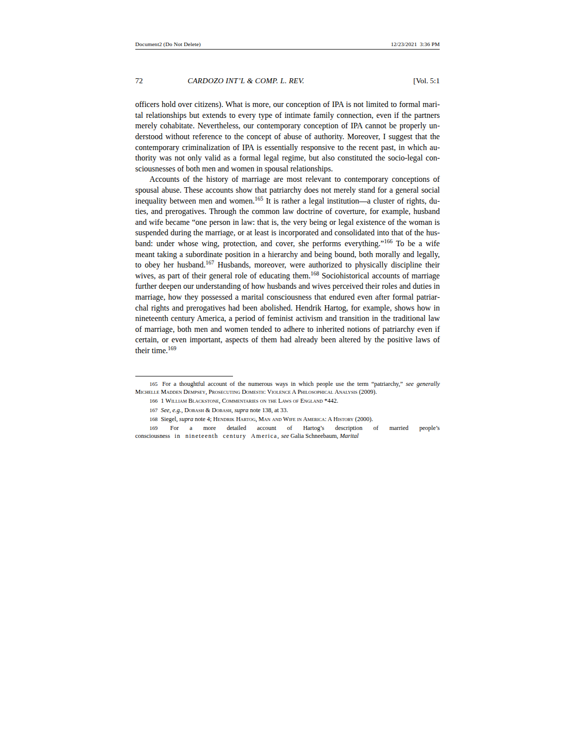Document2 (Do Not Delete) 12/23/2021 3:36 PM
72 CARDOZO INT’L & COMP. L. REV. [Vol. 5:1
officers hold over citizens). What is more, our conception of IPA is not limited to formal marital relationships but extends to every type of intimate family connection, even if the partners merely cohabitate. Nevertheless, our contemporary conception of IPA cannot be properly understood without reference to the concept of abuse of authority. Moreover, I suggest that the contemporary criminalization of IPA is essentially responsive to the recent past, in which authority was not only valid as a formal legal regime, but also constituted the socio-legal consciousnesses of both men and women in spousal relationships.
Accounts of the history of marriage are most relevant to contemporary conceptions of spousal abuse. These accounts show that patriarchy does not merely stand for a general social inequality between men and women.165 It is rather a legal institution—a cluster of rights, duties, and prerogatives. Through the common law doctrine of coverture, for example, husband and wife became “one person in law: that is, the very being or legal existence of the woman is suspended during the marriage, or at least is incorporated and consolidated into that of the husband: under whose wing, protection, and cover, she performs everything.”166 To be a wife meant taking a subordinate position in a hierarchy and being bound, both morally and legally, to obey her husband.167 Husbands, moreover, were authorized to physically discipline their wives, as part of their general role of educating them.168 Sociohistorical accounts of marriage further deepen our understanding of how husbands and wives perceived their roles and duties in marriage, how they possessed a marital consciousness that endured even after formal patriarchal rights and prerogatives had been abolished. Hendrik Hartog, for example, shows how in nineteenth century America, a period of feminist activism and transition in the traditional law of marriage, both men and women tended to adhere to inherited notions of patriarchy even if certain, or even important, aspects of them had already been altered by the positive laws of their time.169
165 For a thoughtful account of the numerous ways in which people use the term “patriarchy,” see generally Michelle Madden Dempsey, Prosecuting Domestic Violence A Philosophical Analysis (2009).
166 1 William Blackstone, Commentaries on the Laws of England *442.
167 See, e.g., Dobash & Dobash, supra note 138, at 33.
168 Siegel, supra note 4; Hendrik Hartog, Man and Wife in America: A History (2000).
169 For a more detailed account of Hartog’s description of married people’s consciousness in nineteenth century America, see Galia Schneebaum, Marital